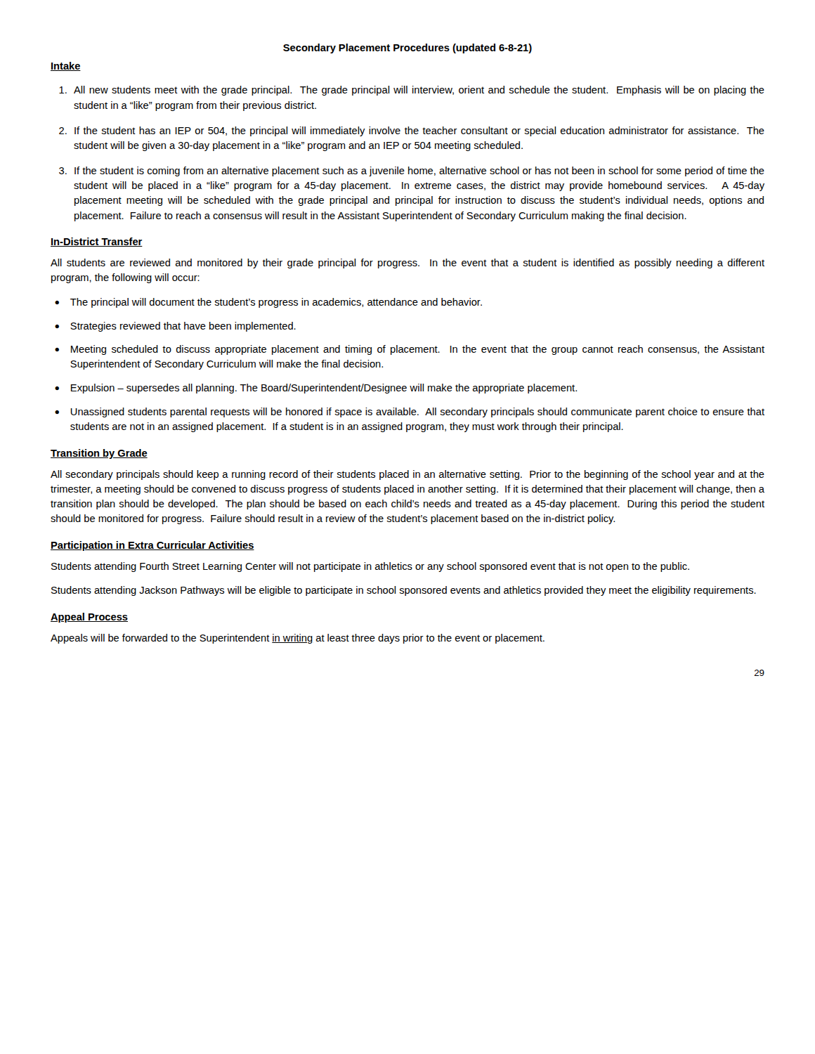Secondary Placement Procedures (updated 6-8-21)
Intake
All new students meet with the grade principal. The grade principal will interview, orient and schedule the student. Emphasis will be on placing the student in a “like” program from their previous district.
If the student has an IEP or 504, the principal will immediately involve the teacher consultant or special education administrator for assistance. The student will be given a 30-day placement in a “like” program and an IEP or 504 meeting scheduled.
If the student is coming from an alternative placement such as a juvenile home, alternative school or has not been in school for some period of time the student will be placed in a “like” program for a 45-day placement. In extreme cases, the district may provide homebound services. A 45-day placement meeting will be scheduled with the grade principal and principal for instruction to discuss the student’s individual needs, options and placement. Failure to reach a consensus will result in the Assistant Superintendent of Secondary Curriculum making the final decision.
In-District Transfer
All students are reviewed and monitored by their grade principal for progress. In the event that a student is identified as possibly needing a different program, the following will occur:
The principal will document the student’s progress in academics, attendance and behavior.
Strategies reviewed that have been implemented.
Meeting scheduled to discuss appropriate placement and timing of placement. In the event that the group cannot reach consensus, the Assistant Superintendent of Secondary Curriculum will make the final decision.
Expulsion – supersedes all planning. The Board/Superintendent/Designee will make the appropriate placement.
Unassigned students parental requests will be honored if space is available. All secondary principals should communicate parent choice to ensure that students are not in an assigned placement. If a student is in an assigned program, they must work through their principal.
Transition by Grade
All secondary principals should keep a running record of their students placed in an alternative setting. Prior to the beginning of the school year and at the trimester, a meeting should be convened to discuss progress of students placed in another setting. If it is determined that their placement will change, then a transition plan should be developed. The plan should be based on each child’s needs and treated as a 45-day placement. During this period the student should be monitored for progress. Failure should result in a review of the student’s placement based on the in-district policy.
Participation in Extra Curricular Activities
Students attending Fourth Street Learning Center will not participate in athletics or any school sponsored event that is not open to the public.
Students attending Jackson Pathways will be eligible to participate in school sponsored events and athletics provided they meet the eligibility requirements.
Appeal Process
Appeals will be forwarded to the Superintendent in writing at least three days prior to the event or placement.
29